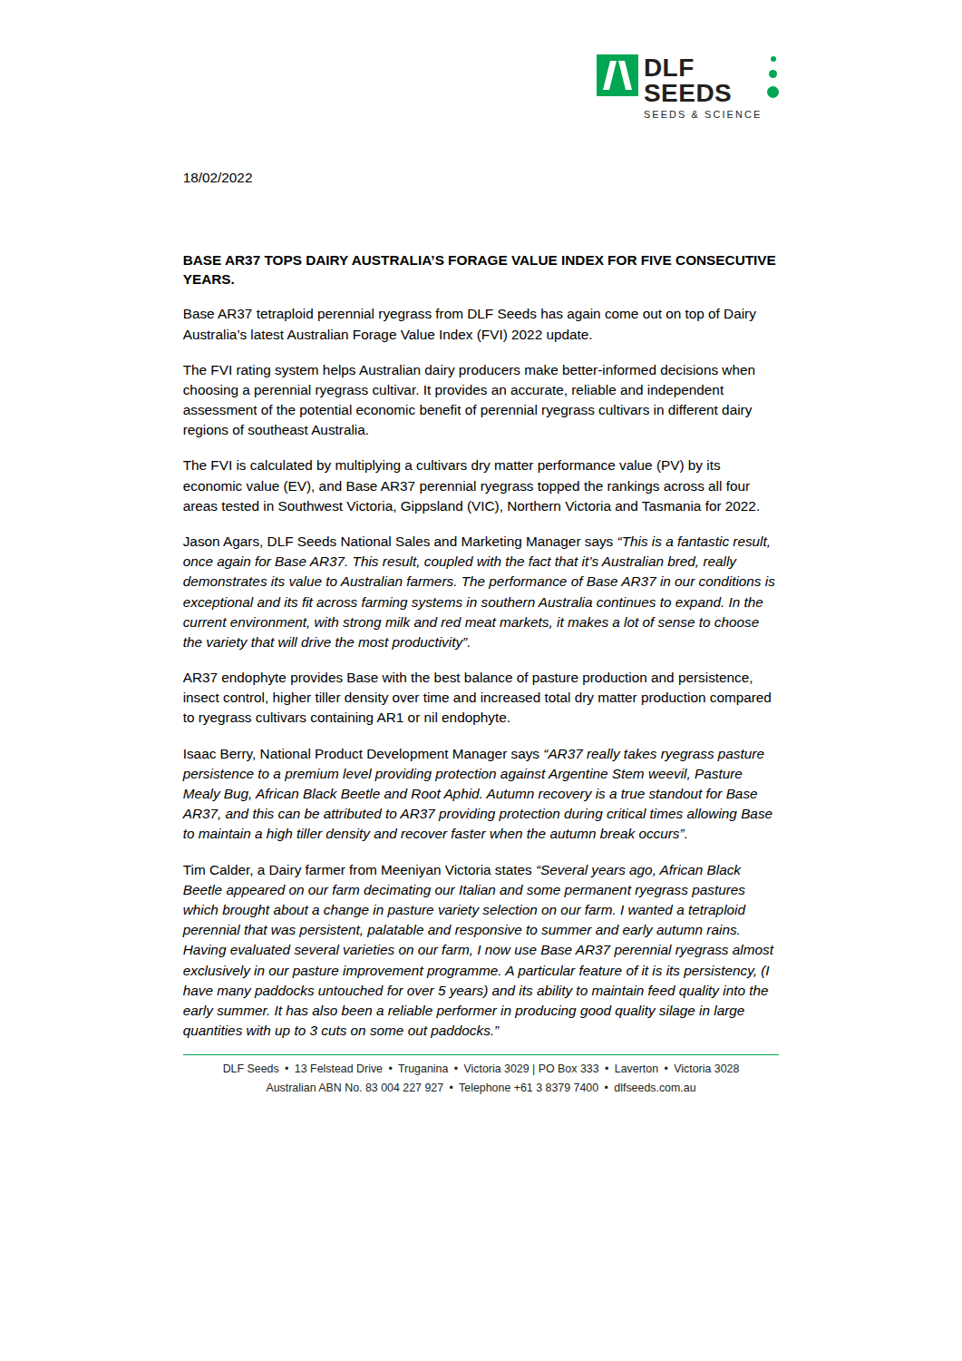DLF SEEDS SEEDS & SCIENCE
18/02/2022
Base AR37 tops Dairy Australia’s Forage Value Index for five consecutive years.
Base AR37 tetraploid perennial ryegrass from DLF Seeds has again come out on top of Dairy Australia’s latest Australian Forage Value Index (FVI) 2022 update.
The FVI rating system helps Australian dairy producers make better-informed decisions when choosing a perennial ryegrass cultivar. It provides an accurate, reliable and independent assessment of the potential economic benefit of perennial ryegrass cultivars in different dairy regions of southeast Australia.
The FVI is calculated by multiplying a cultivars dry matter performance value (PV) by its economic value (EV), and Base AR37 perennial ryegrass topped the rankings across all four areas tested in Southwest Victoria, Gippsland (VIC), Northern Victoria and Tasmania for 2022.
Jason Agars, DLF Seeds National Sales and Marketing Manager says “This is a fantastic result, once again for Base AR37. This result, coupled with the fact that it’s Australian bred, really demonstrates its value to Australian farmers. The performance of Base AR37 in our conditions is exceptional and its fit across farming systems in southern Australia continues to expand. In the current environment, with strong milk and red meat markets, it makes a lot of sense to choose the variety that will drive the most productivity”.
AR37 endophyte provides Base with the best balance of pasture production and persistence, insect control, higher tiller density over time and increased total dry matter production compared to ryegrass cultivars containing AR1 or nil endophyte.
Isaac Berry, National Product Development Manager says “AR37 really takes ryegrass pasture persistence to a premium level providing protection against Argentine Stem weevil, Pasture Mealy Bug, African Black Beetle and Root Aphid. Autumn recovery is a true standout for Base AR37, and this can be attributed to AR37 providing protection during critical times allowing Base to maintain a high tiller density and recover faster when the autumn break occurs”.
Tim Calder, a Dairy farmer from Meeniyan Victoria states “Several years ago, African Black Beetle appeared on our farm decimating our Italian and some permanent ryegrass pastures which brought about a change in pasture variety selection on our farm. I wanted a tetraploid perennial that was persistent, palatable and responsive to summer and early autumn rains. Having evaluated several varieties on our farm, I now use Base AR37 perennial ryegrass almost exclusively in our pasture improvement programme. A particular feature of it is its persistency, (I have many paddocks untouched for over 5 years) and its ability to maintain feed quality into the early summer. It has also been a reliable performer in producing good quality silage in large quantities with up to 3 cuts on some out paddocks.”
DLF Seeds • 13 Felstead Drive • Truganina • Victoria 3029 | PO Box 333 • Laverton • Victoria 3028
Australian ABN No. 83 004 227 927 • Telephone +61 3 8379 7400 • dlfseeds.com.au